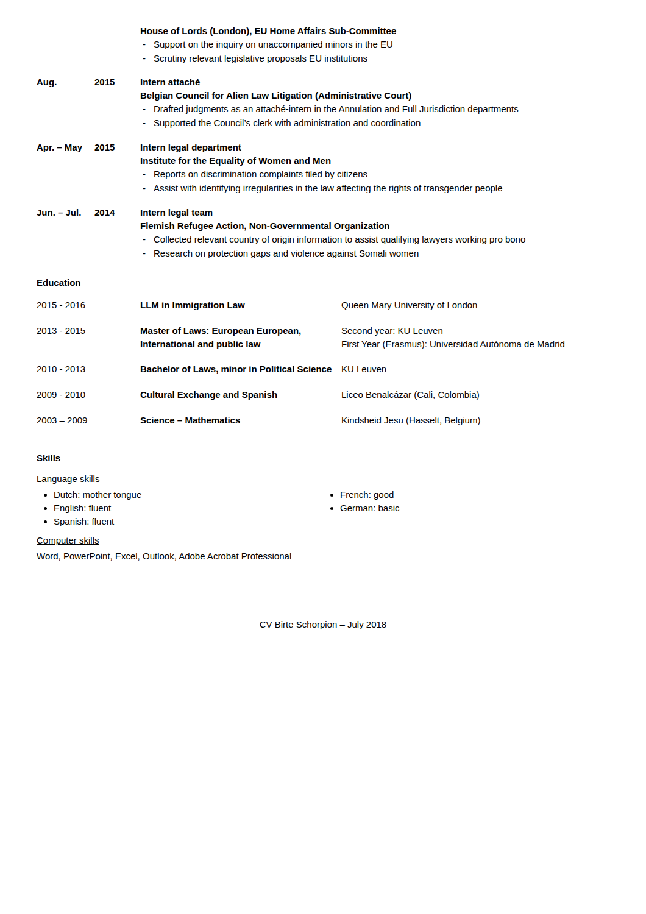House of Lords (London), EU Home Affairs Sub-Committee
Support on the inquiry on unaccompanied minors in the EU
Scrutiny relevant legislative proposals EU institutions
Aug. 2015
Intern attaché
Belgian Council for Alien Law Litigation (Administrative Court)
Drafted judgments as an attaché-intern in the Annulation and Full Jurisdiction departments
Supported the Council’s clerk with administration and coordination
Apr. – May2015
Intern legal department
Institute for the Equality of Women and Men
Reports on discrimination complaints filed by citizens
Assist with identifying irregularities in the law affecting the rights of transgender people
Jun. – Jul. 2014
Intern legal team
Flemish Refugee Action, Non-Governmental Organization
Collected relevant country of origin information to assist qualifying lawyers working pro bono
Research on protection gaps and violence against Somali women
Education
| 2015 - 2016 | LLM in Immigration Law | Queen Mary University of London |
| 2013 - 2015 | Master of Laws: European European, International and public law | Second year: KU Leuven First Year (Erasmus): Universidad Autónoma de Madrid |
| 2010 - 2013 | Bachelor of Laws, minor in Political Science | KU Leuven |
| 2009 - 2010 | Cultural Exchange and Spanish | Liceo Benalcázar (Cali, Colombia) |
| 2003 – 2009 | Science – Mathematics | Kindsheid Jesu (Hasselt, Belgium) |
Skills
Language skills
Dutch: mother tongue
English: fluent
Spanish: fluent
French: good
German: basic
Computer skills
Word, PowerPoint, Excel, Outlook, Adobe Acrobat Professional
CV Birte Schorpion – July 2018